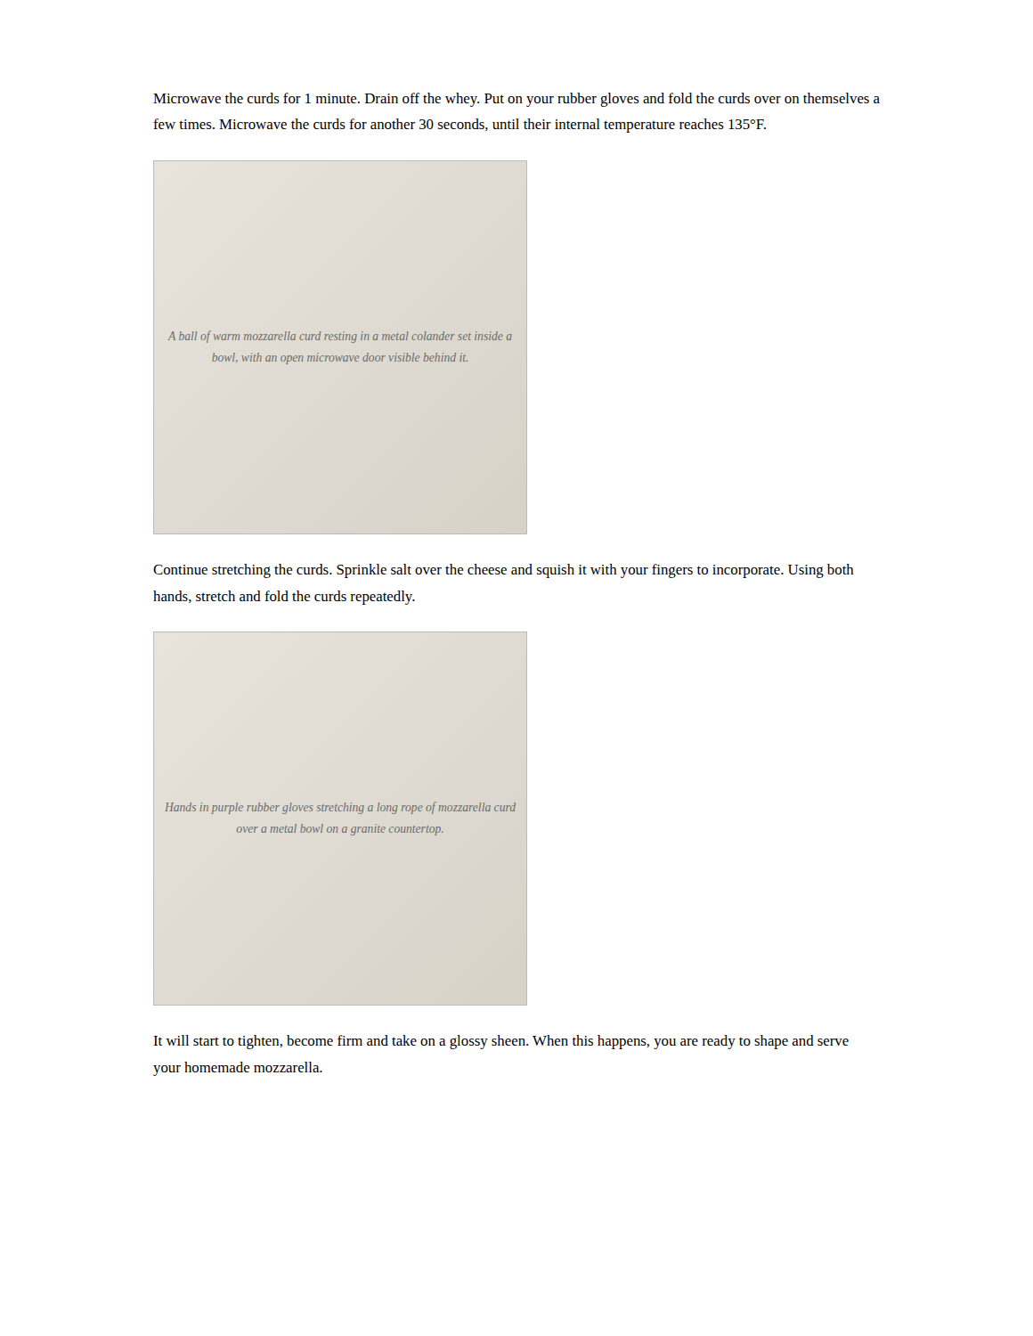Microwave the curds for 1 minute. Drain off the whey. Put on your rubber gloves and fold the curds over on themselves a few times. Microwave the curds for another 30 seconds, until their internal temperature reaches 135°F.
A ball of warm mozzarella curd resting in a metal colander set inside a bowl, with an open microwave door visible behind it.
Continue stretching the curds. Sprinkle salt over the cheese and squish it with your fingers to incorporate. Using both hands, stretch and fold the curds repeatedly.
Hands in purple rubber gloves stretching a long rope of mozzarella curd over a metal bowl on a granite countertop.
It will start to tighten, become firm and take on a glossy sheen. When this happens, you are ready to shape and serve your homemade mozzarella.